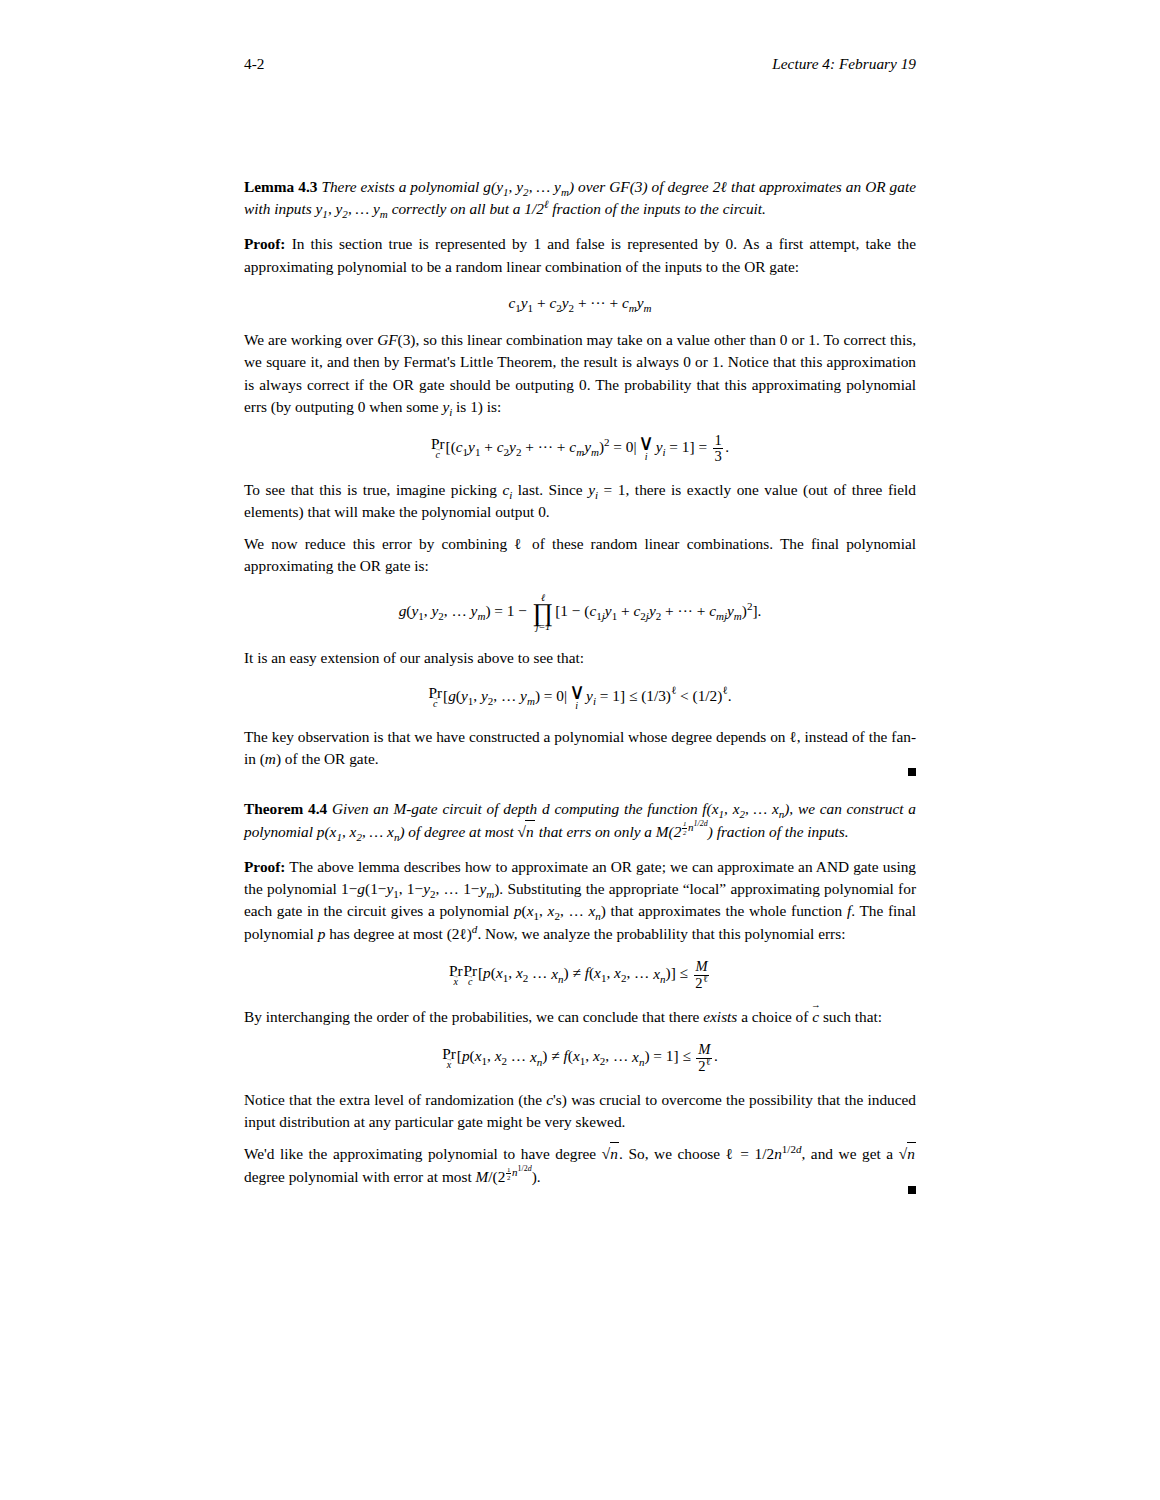4-2
Lecture 4: February 19
Lemma 4.3 There exists a polynomial g(y1, y2, … ym) over GF(3) of degree 2ℓ that approximates an OR gate with inputs y1, y2, … ym correctly on all but a 1/2ℓ fraction of the inputs to the circuit.
Proof: In this section true is represented by 1 and false is represented by 0. As a first attempt, take the approximating polynomial to be a random linear combination of the inputs to the OR gate:
c1y1 + c2y2 + ··· + cmym
We are working over GF(3), so this linear combination may take on a value other than 0 or 1. To correct this, we square it, and then by Fermat's Little Theorem, the result is always 0 or 1. Notice that this approximation is always correct if the OR gate should be outputing 0. The probability that this approximating polynomial errs (by outputing 0 when some yi is 1) is:
Pr c[(c1y1 + c2y2 + ··· + cmym)2 = 0|∨i yi = 1] = 13.
To see that this is true, imagine picking ci last. Since yi = 1, there is exactly one value (out of three field elements) that will make the polynomial output 0.
We now reduce this error by combining ℓ of these random linear combinations. The final polynomial approximating the OR gate is:
g(y1, y2, … ym) = 1 − ℓ∏j=1[1 − (c1jy1 + c2jy2 + ··· + cmjym)2].
It is an easy extension of our analysis above to see that:
Pr c[g(y1, y2, … ym) = 0|∨i yi = 1] ≤ (1/3)ℓ < (1/2)ℓ.
The key observation is that we have constructed a polynomial whose degree depends on ℓ, instead of the fan-in (m) of the OR gate.
Theorem 4.4 Given an M-gate circuit of depth d computing the function f(x1, x2, … xn), we can construct a polynomial p(x1, x2, … xn) of degree at most √n that errs on only a M(212 n1/2d) fraction of the inputs.
Proof: The above lemma describes how to approximate an OR gate; we can approximate an AND gate using the polynomial 1−g(1−y1, 1−y2, … 1−ym). Substituting the appropriate “local” approximating polynomial for each gate in the circuit gives a polynomial p(x1, x2, … xn) that approximates the whole function f. The final polynomial p has degree at most (2ℓ)d. Now, we analyze the probablility that this polynomial errs:
Pr x Pr c[p(x1, x2 … xn) ≠ f(x1, x2, … xn)] ≤ M 2ℓ
By interchanging the order of the probabilities, we can conclude that there exists a choice of c such that:
Pr x[p(x1, x2 … xn) ≠ f(x1, x2, … xn) = 1] ≤ M 2ℓ.
Notice that the extra level of randomization (the c's) was crucial to overcome the possibility that the induced input distribution at any particular gate might be very skewed.
We'd like the approximating polynomial to have degree √n. So, we choose ℓ = 1/2n1/2d, and we get a √n degree polynomial with error at most M/(212 n1/2d).